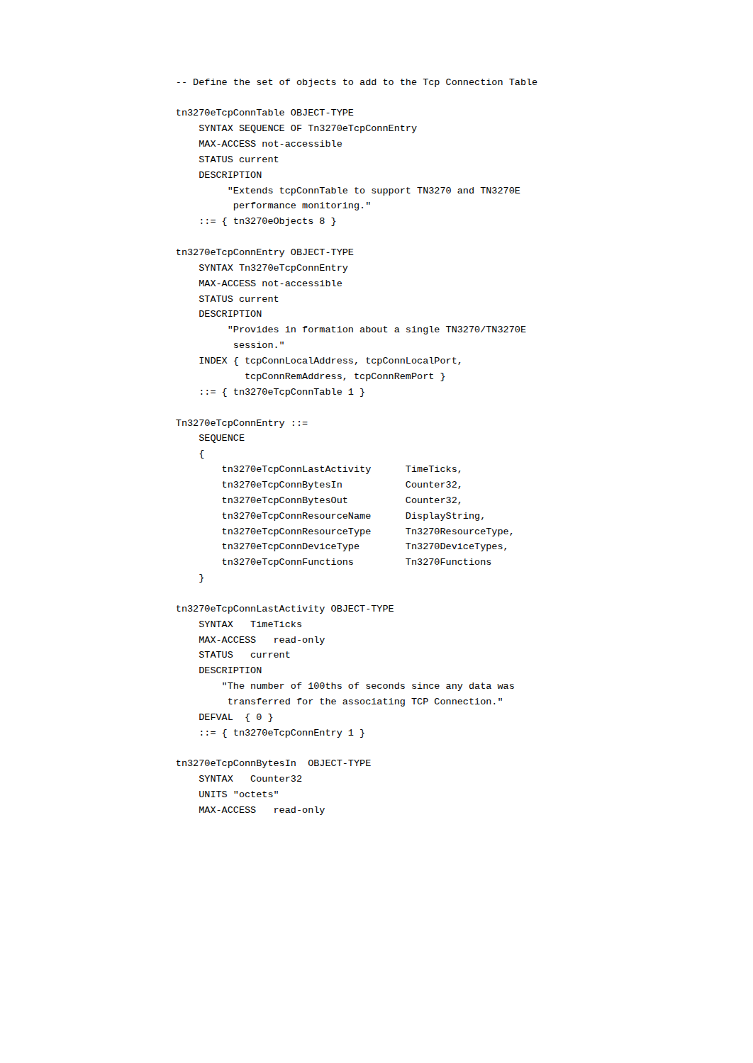-- Define the set of objects to add to the Tcp Connection Table

tn3270eTcpConnTable OBJECT-TYPE
    SYNTAX SEQUENCE OF Tn3270eTcpConnEntry
    MAX-ACCESS not-accessible
    STATUS current
    DESCRIPTION
         "Extends tcpConnTable to support TN3270 and TN3270E
          performance monitoring."
    ::= { tn3270eObjects 8 }

tn3270eTcpConnEntry OBJECT-TYPE
    SYNTAX Tn3270eTcpConnEntry
    MAX-ACCESS not-accessible
    STATUS current
    DESCRIPTION
         "Provides in formation about a single TN3270/TN3270E
          session."
    INDEX { tcpConnLocalAddress, tcpConnLocalPort,
            tcpConnRemAddress, tcpConnRemPort }
    ::= { tn3270eTcpConnTable 1 }

Tn3270eTcpConnEntry ::=
    SEQUENCE
    {
        tn3270eTcpConnLastActivity      TimeTicks,
        tn3270eTcpConnBytesIn           Counter32,
        tn3270eTcpConnBytesOut          Counter32,
        tn3270eTcpConnResourceName      DisplayString,
        tn3270eTcpConnResourceType      Tn3270ResourceType,
        tn3270eTcpConnDeviceType        Tn3270DeviceTypes,
        tn3270eTcpConnFunctions         Tn3270Functions
    }

tn3270eTcpConnLastActivity OBJECT-TYPE
    SYNTAX   TimeTicks
    MAX-ACCESS   read-only
    STATUS   current
    DESCRIPTION
        "The number of 100ths of seconds since any data was
         transferred for the associating TCP Connection."
    DEFVAL  { 0 }
    ::= { tn3270eTcpConnEntry 1 }

tn3270eTcpConnBytesIn  OBJECT-TYPE
    SYNTAX   Counter32
    UNITS "octets"
    MAX-ACCESS   read-only